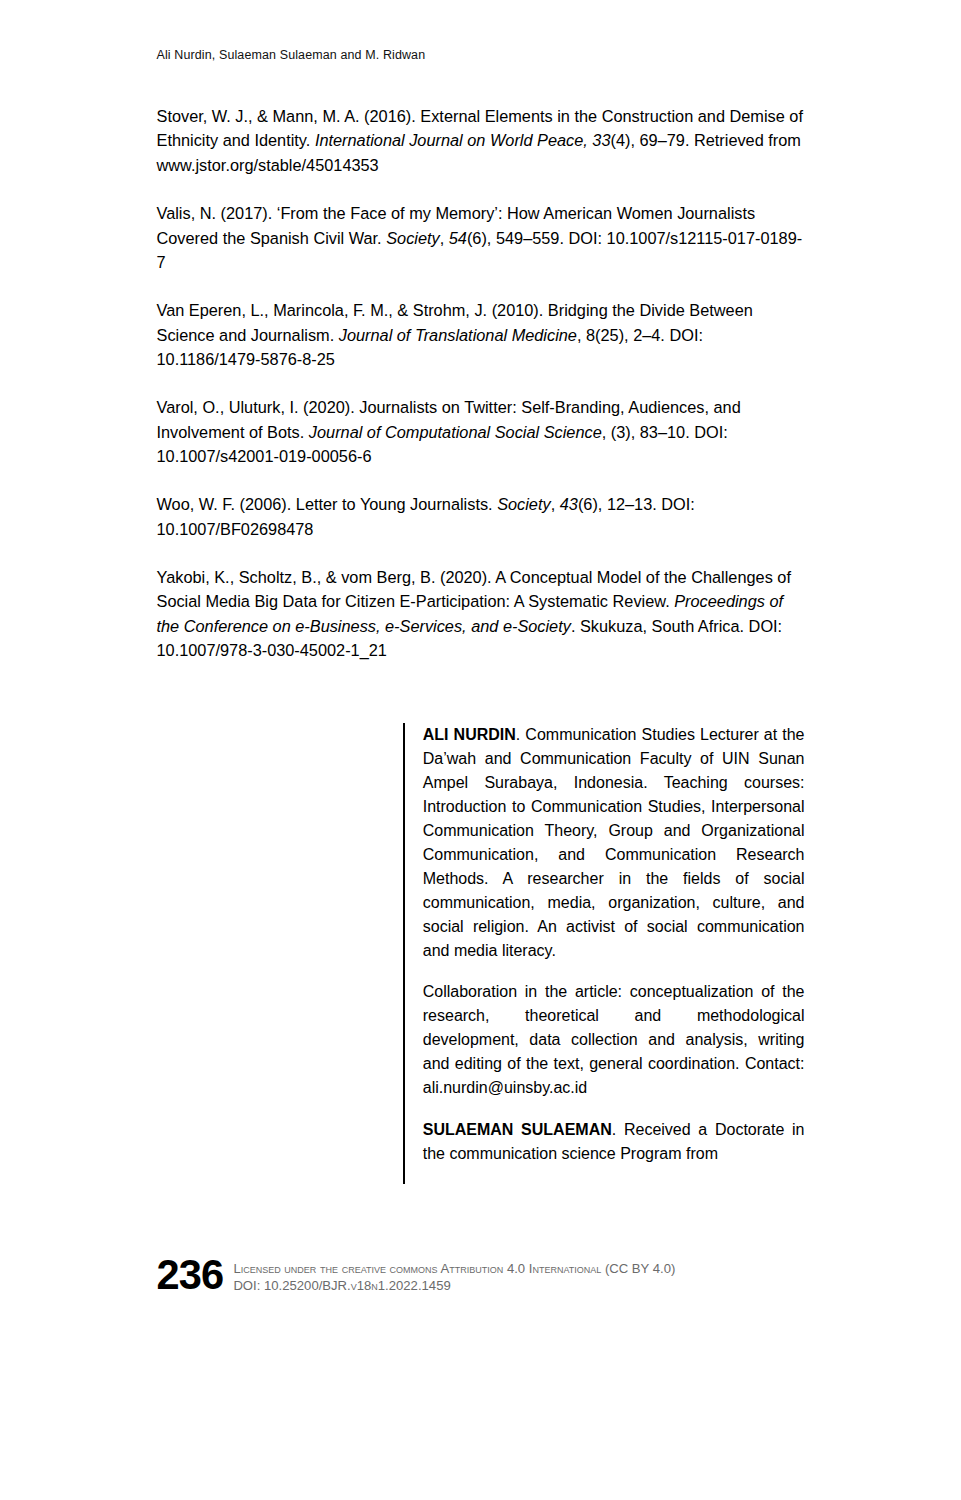Ali Nurdin, Sulaeman Sulaeman and M. Ridwan
Stover, W. J., & Mann, M. A. (2016). External Elements in the Construction and Demise of Ethnicity and Identity. International Journal on World Peace, 33(4), 69–79. Retrieved from www.jstor.org/stable/45014353
Valis, N. (2017). ‘From the Face of my Memory’: How American Women Journalists Covered the Spanish Civil War. Society, 54(6), 549–559. DOI: 10.1007/s12115-017-0189-7
Van Eperen, L., Marincola, F. M., & Strohm, J. (2010). Bridging the Divide Between Science and Journalism. Journal of Translational Medicine, 8(25), 2–4. DOI: 10.1186/1479-5876-8-25
Varol, O., Uluturk, I. (2020). Journalists on Twitter: Self-Branding, Audiences, and Involvement of Bots. Journal of Computational Social Science, (3), 83–10. DOI: 10.1007/s42001-019-00056-6
Woo, W. F. (2006). Letter to Young Journalists. Society, 43(6), 12–13. DOI: 10.1007/BF02698478
Yakobi, K., Scholtz, B., & vom Berg, B. (2020). A Conceptual Model of the Challenges of Social Media Big Data for Citizen E-Participation: A Systematic Review. Proceedings of the Conference on e-Business, e-Services, and e-Society. Skukuza, South Africa. DOI: 10.1007/978-3-030-45002-1_21
ALI NURDIN. Communication Studies Lecturer at the Da’wah and Communication Faculty of UIN Sunan Ampel Surabaya, Indonesia. Teaching courses: Introduction to Communication Studies, Interpersonal Communication Theory, Group and Organizational Communication, and Communication Research Methods. A researcher in the fields of social communication, media, organization, culture, and social religion. An activist of social communication and media literacy.
Collaboration in the article: conceptualization of the research, theoretical and methodological development, data collection and analysis, writing and editing of the text, general coordination. Contact: ali.nurdin@uinsby.ac.id
SULAEMAN SULAEMAN. Received a Doctorate in the communication science Program from
236
Licensed under the creative commons Attribution 4.0 International (CC BY 4.0) DOI: 10.25200/BJR.v18n1.2022.1459